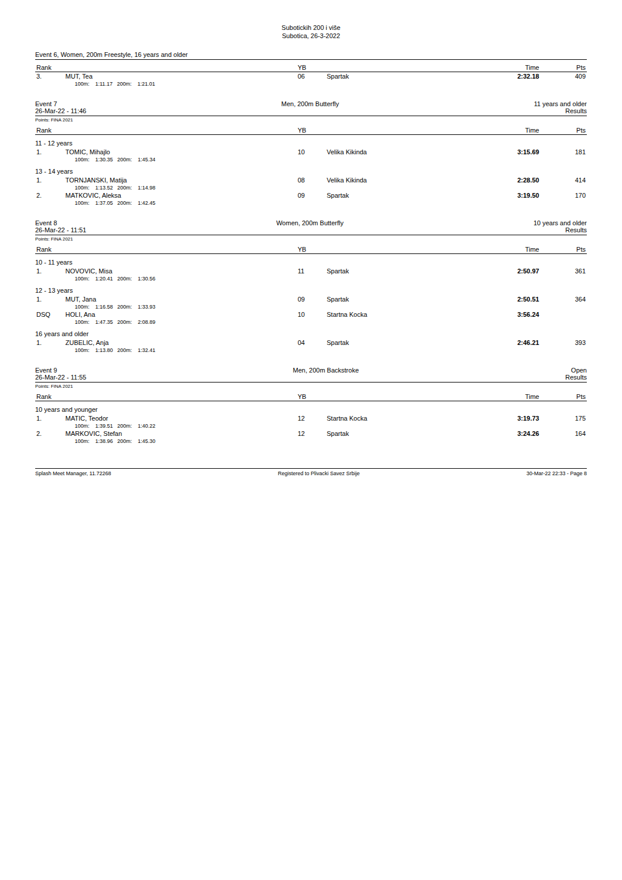Subotickih 200 i više
Subotica, 26-3-2022
Event 6, Women, 200m Freestyle, 16 years and older
| Rank | | YB | | Time | Pts |
| 3. | MUT, Tea | 06 | Spartak | 2:32.18 | 409 |
| | 100m: 1:11.17 200m: 1:21.01 |
Event 7
26-Mar-22 - 11:46
Men, 200m Butterfly
11 years and older
Results
Points: FINA 2021
| Rank | | YB | | Time | Pts |
11 - 12 years
| 1. | TOMIC, Mihajlo | 10 | Velika Kikinda | 3:15.69 | 181 |
| | 100m: 1:30.35 200m: 1:45.34 |
13 - 14 years
| 1. | TORNJANSKI, Matija | 08 | Velika Kikinda | 2:28.50 | 414 |
| | 100m: 1:13.52 200m: 1:14.98 |
| 2. | MATKOVIC, Aleksa | 09 | Spartak | 3:19.50 | 170 |
| | 100m: 1:37.05 200m: 1:42.45 |
Event 8
26-Mar-22 - 11:51
Women, 200m Butterfly
10 years and older
Results
Points: FINA 2021
| Rank | | YB | | Time | Pts |
10 - 11 years
| 1. | NOVOVIC, Misa | 11 | Spartak | 2:50.97 | 361 |
| | 100m: 1:20.41 200m: 1:30.56 |
12 - 13 years
| 1. | MUT, Jana | 09 | Spartak | 2:50.51 | 364 |
| | 100m: 1:16.58 200m: 1:33.93 |
| DSQ | HOLI, Ana | 10 | Startna Kocka | 3:56.24 | |
| | 100m: 1:47.35 200m: 2:08.89 |
16 years and older
| 1. | ZUBELIC, Anja | 04 | Spartak | 2:46.21 | 393 |
| | 100m: 1:13.80 200m: 1:32.41 |
Event 9
26-Mar-22 - 11:55
Men, 200m Backstroke
Open
Results
Points: FINA 2021
| Rank | | YB | | Time | Pts |
10 years and younger
| 1. | MATIC, Teodor | 12 | Startna Kocka | 3:19.73 | 175 |
| | 100m: 1:39.51 200m: 1:40.22 |
| 2. | MARKOVIC, Stefan | 12 | Spartak | 3:24.26 | 164 |
| | 100m: 1:38.96 200m: 1:45.30 |
Splash Meet Manager, 11.72268
Registered to Plivacki Savez Srbije
30-Mar-22 22:33 - Page 8